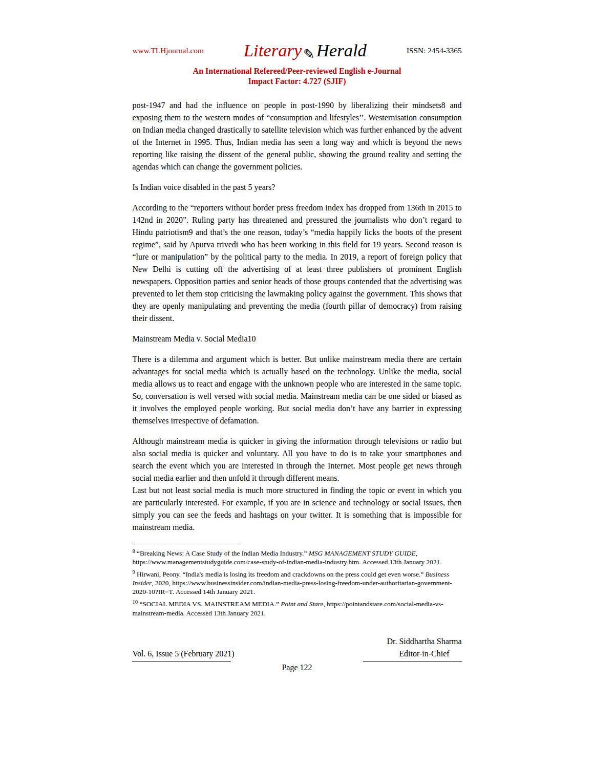www.TLHjournal.com
Literary✎Herald
ISSN: 2454-3365
An International Refereed/Peer-reviewed English e-Journal
Impact Factor: 4.727 (SJIF)
post-1947 and had the influence on people in post-1990 by liberalizing their mindsets8 and exposing them to the western modes of “consumption and lifestyles’’. Westernisation consumption on Indian media changed drastically to satellite television which was further enhanced by the advent of the Internet in 1995. Thus, Indian media has seen a long way and which is beyond the news reporting like raising the dissent of the general public, showing the ground reality and setting the agendas which can change the government policies.
Is Indian voice disabled in the past 5 years?
According to the “reporters without border press freedom index has dropped from 136th in 2015 to 142nd in 2020”. Ruling party has threatened and pressured the journalists who don’t regard to Hindu patriotism9 and that’s the one reason, today’s “media happily licks the boots of the present regime”, said by Apurva trivedi who has been working in this field for 19 years. Second reason is “lure or manipulation” by the political party to the media. In 2019, a report of foreign policy that New Delhi is cutting off the advertising of at least three publishers of prominent English newspapers. Opposition parties and senior heads of those groups contended that the advertising was prevented to let them stop criticising the lawmaking policy against the government. This shows that they are openly manipulating and preventing the media (fourth pillar of democracy) from raising their dissent.
Mainstream Media v. Social Media10
There is a dilemma and argument which is better. But unlike mainstream media there are certain advantages for social media which is actually based on the technology. Unlike the media, social media allows us to react and engage with the unknown people who are interested in the same topic. So, conversation is well versed with social media. Mainstream media can be one sided or biased as it involves the employed people working. But social media don’t have any barrier in expressing themselves irrespective of defamation.
Although mainstream media is quicker in giving the information through televisions or radio but also social media is quicker and voluntary. All you have to do is to take your smartphones and search the event which you are interested in through the Internet. Most people get news through social media earlier and then unfold it through different means.
Last but not least social media is much more structured in finding the topic or event in which you are particularly interested. For example, if you are in science and technology or social issues, then simply you can see the feeds and hashtags on your twitter. It is something that is impossible for mainstream media.
8 “Breaking News: A Case Study of the Indian Media Industry.” MSG MANAGEMENT STUDY GUIDE, https://www.managementstudyguide.com/case-study-of-indian-media-industry.htm. Accessed 13th January 2021.
9 Hirwani, Peony. “India's media is losing its freedom and crackdowns on the press could get even worse.” Business Insider, 2020, https://www.businessinsider.com/indian-media-press-losing-freedom-under-authoritarian-government-2020-10?IR=T. Accessed 14th January 2021.
10 “SOCIAL MEDIA VS. MAINSTREAM MEDIA.” Point and Stare, https://pointandstare.com/social-media-vs-mainstream-media. Accessed 13th January 2021.
Vol. 6, Issue 5 (February 2021)
Dr. Siddhartha Sharma
Editor-in-Chief
Page 122